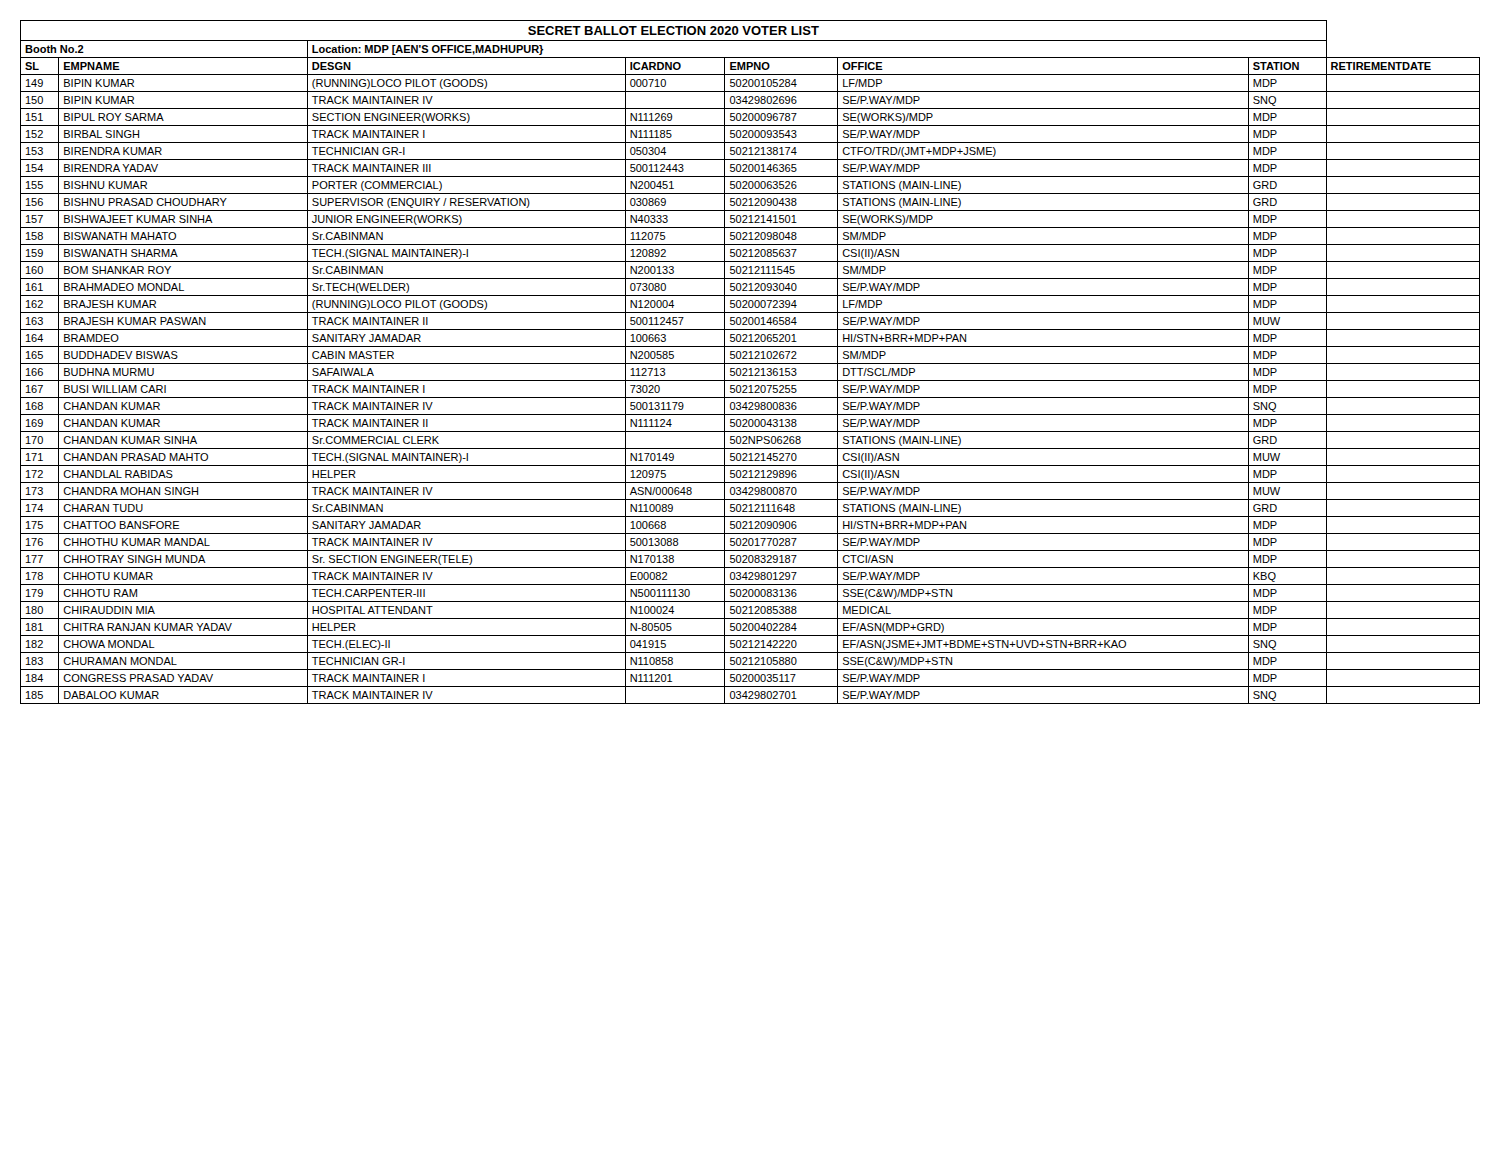| SECRET BALLOT ELECTION 2020 VOTER LIST |
| --- |
| Booth No.2 | Location: MDP [AEN'S OFFICE,MADHUPUR} |
| SL | EMPNAME | DESGN | ICARDNO | EMPNO | OFFICE | STATION | RETIREMENTDATE |
| 149 | BIPIN KUMAR | (RUNNING)LOCO PILOT (GOODS) | 000710 | 50200105284 | LF/MDP | MDP | |
| 150 | BIPIN KUMAR | TRACK MAINTAINER IV | | 03429802696 | SE/P.WAY/MDP | SNQ | |
| 151 | BIPUL ROY SARMA | SECTION ENGINEER(WORKS) | N111269 | 50200096787 | SE(WORKS)/MDP | MDP | |
| 152 | BIRBAL SINGH | TRACK MAINTAINER I | N111185 | 50200093543 | SE/P.WAY/MDP | MDP | |
| 153 | BIRENDRA KUMAR | TECHNICIAN GR-I | 050304 | 50212138174 | CTFO/TRD/(JMT+MDP+JSME) | MDP | |
| 154 | BIRENDRA YADAV | TRACK MAINTAINER III | 500112443 | 50200146365 | SE/P.WAY/MDP | MDP | |
| 155 | BISHNU KUMAR | PORTER (COMMERCIAL) | N200451 | 50200063526 | STATIONS (MAIN-LINE) | GRD | |
| 156 | BISHNU PRASAD CHOUDHARY | SUPERVISOR (ENQUIRY / RESERVATION) | 030869 | 50212090438 | STATIONS (MAIN-LINE) | GRD | |
| 157 | BISHWAJEET KUMAR SINHA | JUNIOR ENGINEER(WORKS) | N40333 | 50212141501 | SE(WORKS)/MDP | MDP | |
| 158 | BISWANATH MAHATO | Sr.CABINMAN | 112075 | 50212098048 | SM/MDP | MDP | |
| 159 | BISWANATH SHARMA | TECH.(SIGNAL MAINTAINER)-I | 120892 | 50212085637 | CSI(II)/ASN | MDP | |
| 160 | BOM SHANKAR ROY | Sr.CABINMAN | N200133 | 50212111545 | SM/MDP | MDP | |
| 161 | BRAHMADEO MONDAL | Sr.TECH(WELDER) | 073080 | 50212093040 | SE/P.WAY/MDP | MDP | |
| 162 | BRAJESH KUMAR | (RUNNING)LOCO PILOT (GOODS) | N120004 | 50200072394 | LF/MDP | MDP | |
| 163 | BRAJESH KUMAR PASWAN | TRACK MAINTAINER II | 500112457 | 50200146584 | SE/P.WAY/MDP | MUW | |
| 164 | BRAMDEO | SANITARY JAMADAR | 100663 | 50212065201 | HI/STN+BRR+MDP+PAN | MDP | |
| 165 | BUDDHADEV BISWAS | CABIN MASTER | N200585 | 50212102672 | SM/MDP | MDP | |
| 166 | BUDHNA MURMU | SAFAIWALA | 112713 | 50212136153 | DTT/SCL/MDP | MDP | |
| 167 | BUSI WILLIAM CARI | TRACK MAINTAINER I | 73020 | 50212075255 | SE/P.WAY/MDP | MDP | |
| 168 | CHANDAN KUMAR | TRACK MAINTAINER IV | 500131179 | 03429800836 | SE/P.WAY/MDP | SNQ | |
| 169 | CHANDAN KUMAR | TRACK MAINTAINER II | N111124 | 50200043138 | SE/P.WAY/MDP | MDP | |
| 170 | CHANDAN KUMAR SINHA | Sr.COMMERCIAL CLERK | | 502NPS06268 | STATIONS (MAIN-LINE) | GRD | |
| 171 | CHANDAN PRASAD MAHTO | TECH.(SIGNAL MAINTAINER)-I | N170149 | 50212145270 | CSI(II)/ASN | MUW | |
| 172 | CHANDLAL RABIDAS | HELPER | 120975 | 50212129896 | CSI(II)/ASN | MDP | |
| 173 | CHANDRA MOHAN SINGH | TRACK MAINTAINER IV | ASN/000648 | 03429800870 | SE/P.WAY/MDP | MUW | |
| 174 | CHARAN TUDU | Sr.CABINMAN | N110089 | 50212111648 | STATIONS (MAIN-LINE) | GRD | |
| 175 | CHATTOO BANSFORE | SANITARY JAMADAR | 100668 | 50212090906 | HI/STN+BRR+MDP+PAN | MDP | |
| 176 | CHHOTHU KUMAR MANDAL | TRACK MAINTAINER IV | 50013088 | 50201770287 | SE/P.WAY/MDP | MDP | |
| 177 | CHHOTRAY SINGH MUNDA | Sr. SECTION ENGINEER(TELE) | N170138 | 50208329187 | CTCI/ASN | MDP | |
| 178 | CHHOTU KUMAR | TRACK MAINTAINER IV | E00082 | 03429801297 | SE/P.WAY/MDP | KBQ | |
| 179 | CHHOTU RAM | TECH.CARPENTER-III | N500111130 | 50200083136 | SSE(C&W)/MDP+STN | MDP | |
| 180 | CHIRAUDDIN MIA | HOSPITAL ATTENDANT | N100024 | 50212085388 | MEDICAL | MDP | |
| 181 | CHITRA RANJAN KUMAR YADAV | HELPER | N-80505 | 50200402284 | EF/ASN(MDP+GRD) | MDP | |
| 182 | CHOWA MONDAL | TECH.(ELEC)-II | 041915 | 50212142220 | EF/ASN(JSME+JMT+BDME+STN+UVD+STN+BRR+KAO | SNQ | |
| 183 | CHURAMAN MONDAL | TECHNICIAN GR-I | N110858 | 50212105880 | SSE(C&W)/MDP+STN | MDP | |
| 184 | CONGRESS PRASAD YADAV | TRACK MAINTAINER I | N111201 | 50200035117 | SE/P.WAY/MDP | MDP | |
| 185 | DABALOO KUMAR | TRACK MAINTAINER IV | | 03429802701 | SE/P.WAY/MDP | SNQ | |